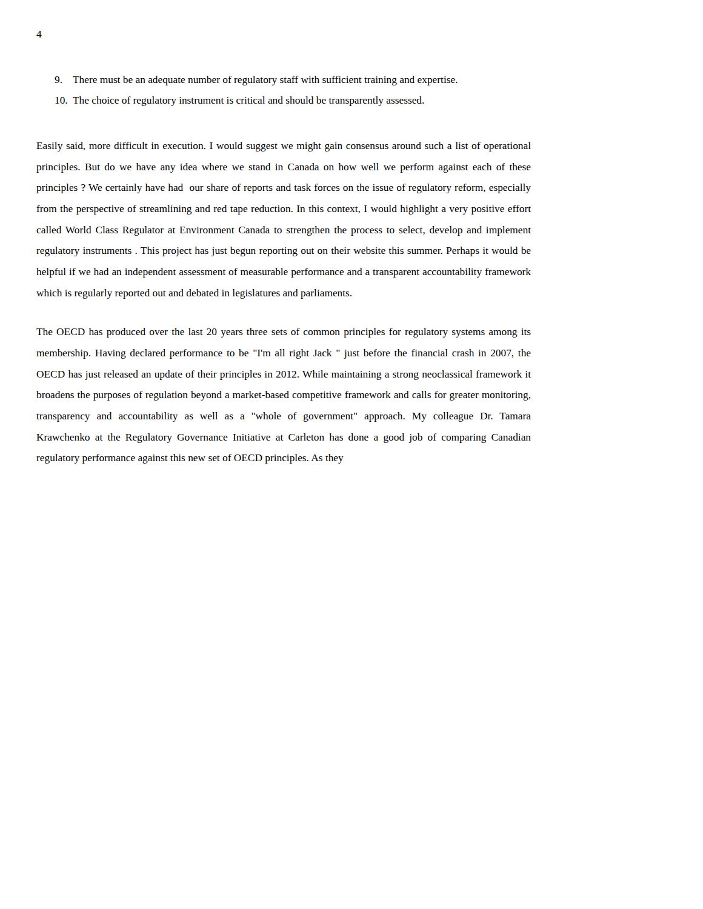4
9. There must be an adequate number of regulatory staff with sufficient training and expertise.
10. The choice of regulatory instrument is critical and should be transparently assessed.
Easily said, more difficult in execution. I would suggest we might gain consensus around such a list of operational principles. But do we have any idea where we stand in Canada on how well we perform against each of these principles ? We certainly have had our share of reports and task forces on the issue of regulatory reform, especially from the perspective of streamlining and red tape reduction. In this context, I would highlight a very positive effort called World Class Regulator at Environment Canada to strengthen the process to select, develop and implement regulatory instruments . This project has just begun reporting out on their website this summer. Perhaps it would be helpful if we had an independent assessment of measurable performance and a transparent accountability framework which is regularly reported out and debated in legislatures and parliaments.
The OECD has produced over the last 20 years three sets of common principles for regulatory systems among its membership. Having declared performance to be "I'm all right Jack " just before the financial crash in 2007, the OECD has just released an update of their principles in 2012. While maintaining a strong neoclassical framework it broadens the purposes of regulation beyond a market-based competitive framework and calls for greater monitoring, transparency and accountability as well as a "whole of government" approach. My colleague Dr. Tamara Krawchenko at the Regulatory Governance Initiative at Carleton has done a good job of comparing Canadian regulatory performance against this new set of OECD principles. As they